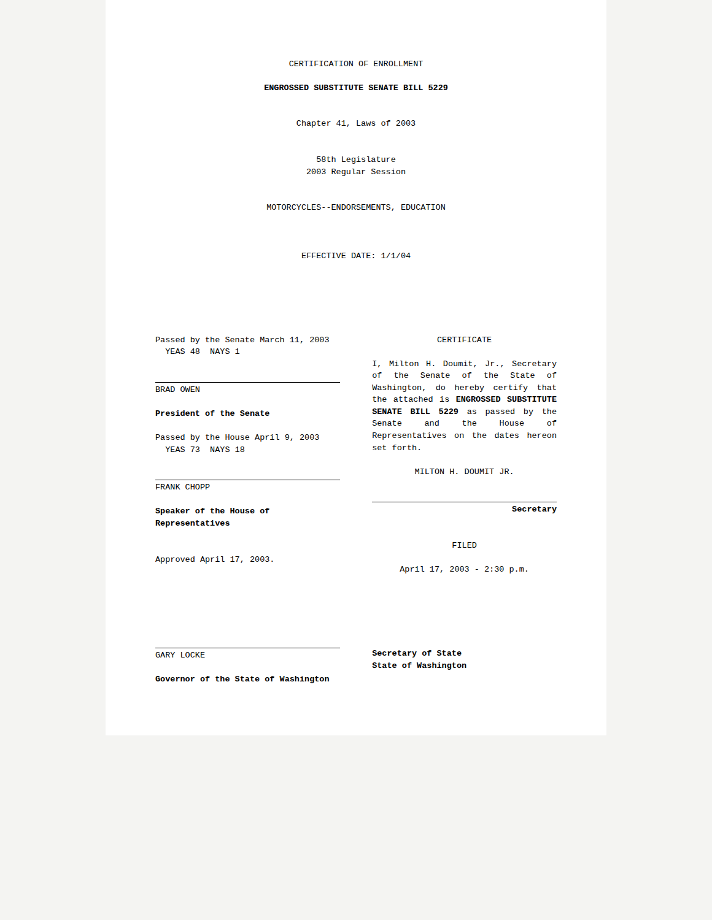CERTIFICATION OF ENROLLMENT
ENGROSSED SUBSTITUTE SENATE BILL 5229
Chapter 41, Laws of 2003
58th Legislature
2003 Regular Session
MOTORCYCLES--ENDORSEMENTS, EDUCATION
EFFECTIVE DATE: 1/1/04
Passed by the Senate March 11, 2003
YEAS 48 NAYS 1
BRAD OWEN
President of the Senate
Passed by the House April 9, 2003
YEAS 73 NAYS 18
FRANK CHOPP
Speaker of the House of Representatives
Approved April 17, 2003.
CERTIFICATE
I, Milton H. Doumit, Jr., Secretary of the Senate of the State of Washington, do hereby certify that the attached is ENGROSSED SUBSTITUTE SENATE BILL 5229 as passed by the Senate and the House of Representatives on the dates hereon set forth.
MILTON H. DOUMIT JR.
Secretary
FILED
April 17, 2003 - 2:30 p.m.
GARY LOCKE
Governor of the State of Washington
Secretary of State
State of Washington